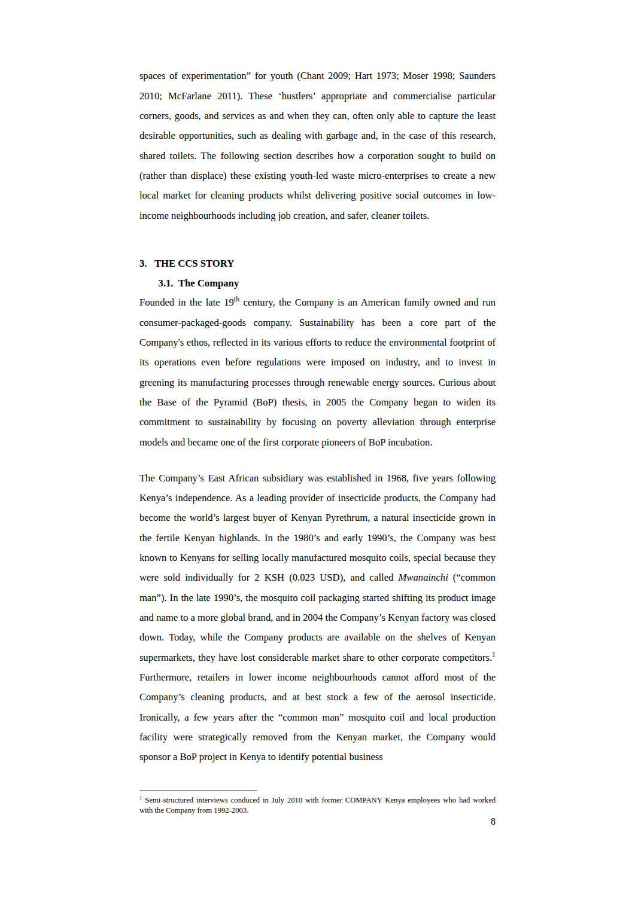spaces of experimentation” for youth (Chant 2009; Hart 1973; Moser 1998; Saunders 2010; McFarlane 2011). These ‘hustlers’ appropriate and commercialise particular corners, goods, and services as and when they can, often only able to capture the least desirable opportunities, such as dealing with garbage and, in the case of this research, shared toilets. The following section describes how a corporation sought to build on (rather than displace) these existing youth-led waste micro-enterprises to create a new local market for cleaning products whilst delivering positive social outcomes in low-income neighbourhoods including job creation, and safer, cleaner toilets.
3. THE CCS STORY
3.1. The Company
Founded in the late 19th century, the Company is an American family owned and run consumer-packaged-goods company. Sustainability has been a core part of the Company's ethos, reflected in its various efforts to reduce the environmental footprint of its operations even before regulations were imposed on industry, and to invest in greening its manufacturing processes through renewable energy sources. Curious about the Base of the Pyramid (BoP) thesis, in 2005 the Company began to widen its commitment to sustainability by focusing on poverty alleviation through enterprise models and became one of the first corporate pioneers of BoP incubation.
The Company’s East African subsidiary was established in 1968, five years following Kenya’s independence. As a leading provider of insecticide products, the Company had become the world’s largest buyer of Kenyan Pyrethrum, a natural insecticide grown in the fertile Kenyan highlands. In the 1980’s and early 1990’s, the Company was best known to Kenyans for selling locally manufactured mosquito coils, special because they were sold individually for 2 KSH (0.023 USD), and called Mwanainchi (“common man”). In the late 1990’s, the mosquito coil packaging started shifting its product image and name to a more global brand, and in 2004 the Company’s Kenyan factory was closed down. Today, while the Company products are available on the shelves of Kenyan supermarkets, they have lost considerable market share to other corporate competitors.1 Furthermore, retailers in lower income neighbourhoods cannot afford most of the Company’s cleaning products, and at best stock a few of the aerosol insecticide. Ironically, a few years after the “common man” mosquito coil and local production facility were strategically removed from the Kenyan market, the Company would sponsor a BoP project in Kenya to identify potential business
1 Semi-structured interviews conduced in July 2010 with former COMPANY Kenya employees who had worked with the Company from 1992-2003.
8